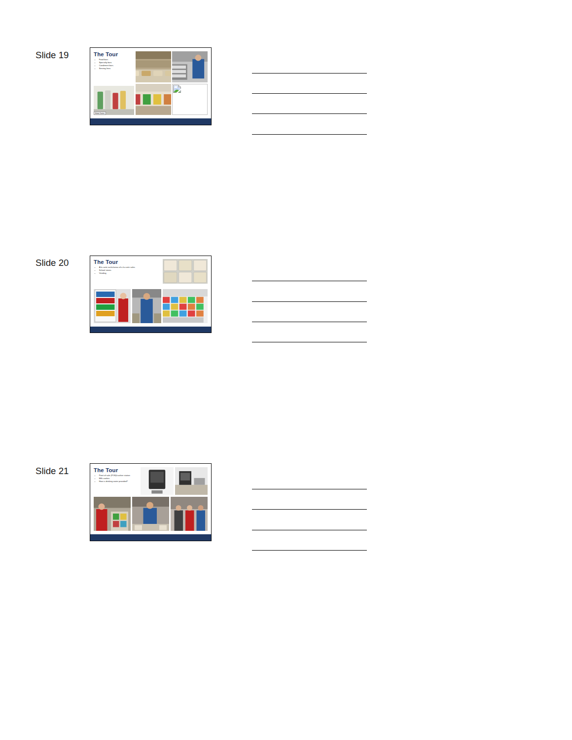Slide 19
The Tour
Food bars
Specialty bars
Condiment bars
Serving lines
Home Tastes
Slide 20
The Tour
A la carte racks/areas of a la carte sales
School stores
Vending
Slide 21
The Tour
Point of sale (POS)/cashier station
Milk coolers
How is drinking water provided?